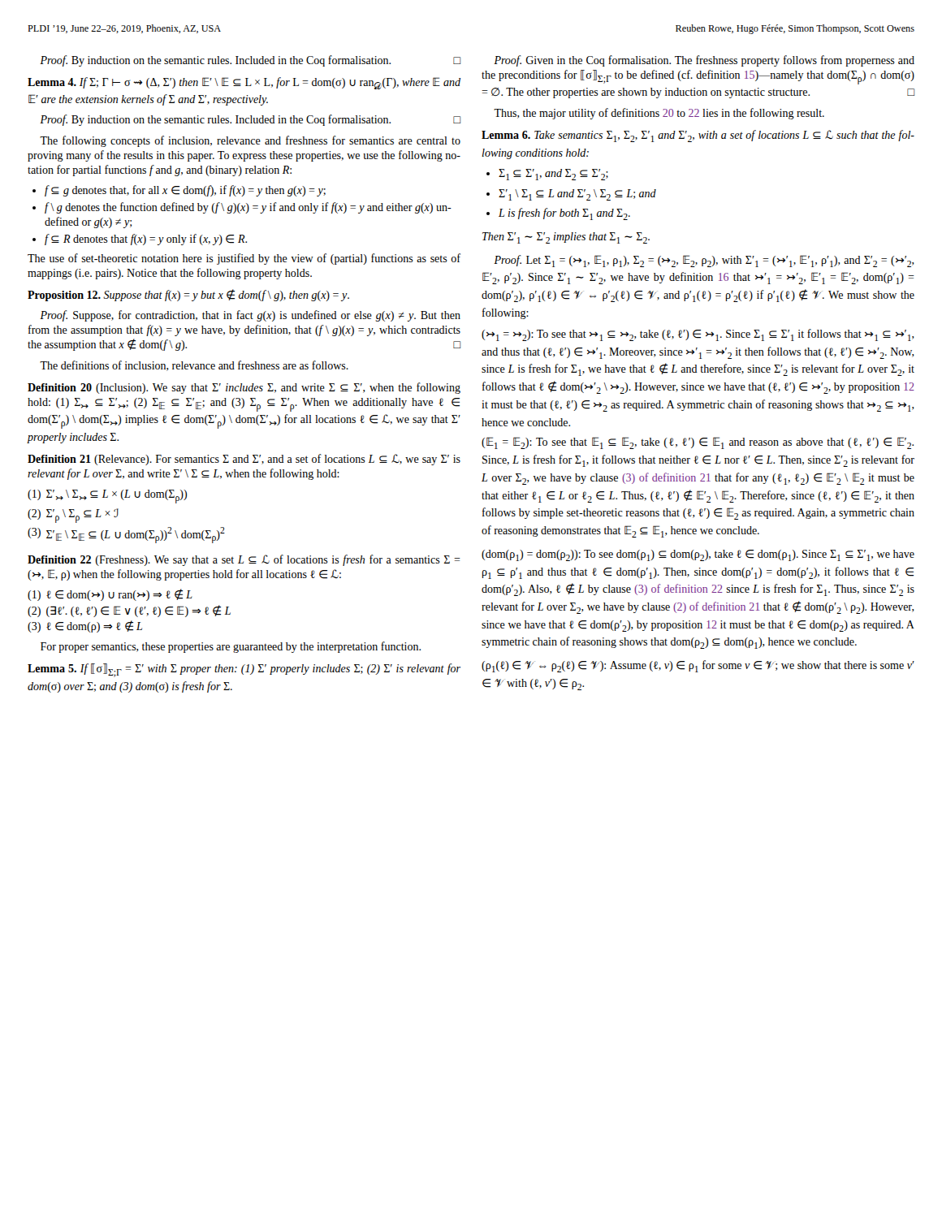PLDI ’19, June 22–26, 2019, Phoenix, AZ, USA
Reuben Rowe, Hugo Férée, Simon Thompson, Scott Owens
Proof. By induction on the semantic rules. Included in the Coq formalisation. □
Lemma 4. If Σ; Γ ⊢ σ ⇝ (Δ, Σ′) then 𝔼′ \ 𝔼 ⊆ L × L, for L = dom(σ) ∪ ran𝒟(Γ), where 𝔼 and 𝔼′ are the extension kernels of Σ and Σ′, respectively.
Proof. By induction on the semantic rules. Included in the Coq formalisation. □
The following concepts of inclusion, relevance and freshness for semantics are central to proving many of the results in this paper. To express these properties, we use the following notation for partial functions f and g, and (binary) relation R:
f ⊆ g denotes that, for all x ∈ dom(f), if f(x) = y then g(x) = y;
f \ g denotes the function defined by (f \ g)(x) = y if and only if f(x) = y and either g(x) undefined or g(x) ≠ y;
f ⊆ R denotes that f(x) = y only if (x, y) ∈ R.
The use of set-theoretic notation here is justified by the view of (partial) functions as sets of mappings (i.e. pairs). Notice that the following property holds.
Proposition 12. Suppose that f(x) = y but x ∉ dom(f \ g), then g(x) = y.
Proof. Suppose, for contradiction, that in fact g(x) is undefined or else g(x) ≠ y. But then from the assumption that f(x) = y we have, by definition, that (f \ g)(x) = y, which contradicts the assumption that x ∉ dom(f \ g). □
The definitions of inclusion, relevance and freshness are as follows.
Definition 20 (Inclusion). We say that Σ′ includes Σ, and write Σ ⊆ Σ′, when the following hold: (1) Σ↣ ⊆ Σ′↣; (2) Σ𝔼 ⊆ Σ′𝔼; and (3) Σρ ⊆ Σ′ρ. When we additionally have ℓ ∈ dom(Σ′ρ) \ dom(Σ↣) implies ℓ ∈ dom(Σ′ρ) \ dom(Σ′↣) for all locations ℓ ∈ ℒ, we say that Σ′ properly includes Σ.
Definition 21 (Relevance). For semantics Σ and Σ′, and a set of locations L ⊆ ℒ, we say Σ′ is relevant for L over Σ, and write Σ′ \ Σ ⊆ L, when the following hold:
(1) Σ′↣ \ Σ↣ ⊆ L × (L ∪ dom(Σρ))
(2) Σ′ρ \ Σρ ⊆ L × ℐ
(3) Σ′𝔼 \ Σ𝔼 ⊆ (L ∪ dom(Σρ))2 \ dom(Σρ)2
Definition 22 (Freshness). We say that a set L ⊆ ℒ of locations is fresh for a semantics Σ = (↣, 𝔼, ρ) when the following properties hold for all locations ℓ ∈ ℒ:
(1) ℓ ∈ dom(↣) ∪ ran(↣) ⇒ ℓ ∉ L
(2) (∃ℓ′. (ℓ, ℓ′) ∈ 𝔼 ∨ (ℓ′, ℓ) ∈ 𝔼) ⇒ ℓ ∉ L
(3) ℓ ∈ dom(ρ) ⇒ ℓ ∉ L
For proper semantics, these properties are guaranteed by the interpretation function.
Lemma 5. If ⟦σ⟧Σ;Γ = Σ′ with Σ proper then: (1) Σ′ properly includes Σ; (2) Σ′ is relevant for dom(σ) over Σ; and (3) dom(σ) is fresh for Σ.
Proof. Given in the Coq formalisation. The freshness property follows from properness and the preconditions for ⟦σ⟧Σ;Γ to be defined (cf. definition 15)—namely that dom(Σρ) ∩ dom(σ) = ∅. The other properties are shown by induction on syntactic structure. □
Thus, the major utility of definitions 20 to 22 lies in the following result.
Lemma 6. Take semantics Σ1, Σ2, Σ′1 and Σ′2, with a set of locations L ⊆ ℒ such that the following conditions hold:
Σ1 ⊆ Σ′1, and Σ2 ⊆ Σ′2;
Σ′1 \ Σ1 ⊆ L and Σ′2 \ Σ2 ⊆ L; and
L is fresh for both Σ1 and Σ2.
Then Σ′1 ∼ Σ′2 implies that Σ1 ∼ Σ2.
Proof. Let Σ1 = (↣1, 𝔼1, ρ1), Σ2 = (↣2, 𝔼2, ρ2), with Σ′1 = (↣′1, 𝔼′1, ρ′1), and Σ′2 = (↣′2, 𝔼′2, ρ′2). Since Σ′1 ∼ Σ′2, we have by definition 16 that ↣′1 = ↣′2, 𝔼′1 = 𝔼′2, dom(ρ′1) = dom(ρ′2), ρ′1(ℓ) ∈ 𝒱 ⇔ ρ′2(ℓ) ∈ 𝒱, and ρ′1(ℓ) = ρ′2(ℓ) if ρ′1(ℓ) ∉ 𝒱. We must show the following:
(↣1 = ↣2): To see that ↣1 ⊆ ↣2, take (ℓ, ℓ′) ∈ ↣1. Since Σ1 ⊆ Σ′1 it follows that ↣1 ⊆ ↣′1, and thus that (ℓ, ℓ′) ∈ ↣′1. Moreover, since ↣′1 = ↣′2 it then follows that (ℓ, ℓ′) ∈ ↣′2. Now, since L is fresh for Σ1, we have that ℓ ∉ L and therefore, since Σ′2 is relevant for L over Σ2, it follows that ℓ ∉ dom(↣′2 \ ↣2). However, since we have that (ℓ, ℓ′) ∈ ↣′2, by proposition 12 it must be that (ℓ, ℓ′) ∈ ↣2 as required. A symmetric chain of reasoning shows that ↣2 ⊆ ↣1, hence we conclude.
(𝔼1 = 𝔼2): To see that 𝔼1 ⊆ 𝔼2, take (ℓ, ℓ′) ∈ 𝔼1 and reason as above that (ℓ, ℓ′) ∈ 𝔼′2. Since, L is fresh for Σ1, it follows that neither ℓ ∈ L nor ℓ′ ∈ L. Then, since Σ′2 is relevant for L over Σ2, we have by clause (3) of definition 21 that for any (ℓ1, ℓ2) ∈ 𝔼′2 \ 𝔼2 it must be that either ℓ1 ∈ L or ℓ2 ∈ L. Thus, (ℓ, ℓ′) ∉ 𝔼′2 \ 𝔼2. Therefore, since (ℓ, ℓ′) ∈ 𝔼′2, it then follows by simple set-theoretic reasons that (ℓ, ℓ′) ∈ 𝔼2 as required. Again, a symmetric chain of reasoning demonstrates that 𝔼2 ⊆ 𝔼1, hence we conclude.
(dom(ρ1) = dom(ρ2)): To see dom(ρ1) ⊆ dom(ρ2), take ℓ ∈ dom(ρ1). Since Σ1 ⊆ Σ′1, we have ρ1 ⊆ ρ′1 and thus that ℓ ∈ dom(ρ′1). Then, since dom(ρ′1) = dom(ρ′2), it follows that ℓ ∈ dom(ρ′2). Also, ℓ ∉ L by clause (3) of definition 22 since L is fresh for Σ1. Thus, since Σ′2 is relevant for L over Σ2, we have by clause (2) of definition 21 that ℓ ∉ dom(ρ′2 \ ρ2). However, since we have that ℓ ∈ dom(ρ′2), by proposition 12 it must be that ℓ ∈ dom(ρ2) as required. A symmetric chain of reasoning shows that dom(ρ2) ⊆ dom(ρ1), hence we conclude.
(ρ1(ℓ) ∈ 𝒱 ⇔ ρ2(ℓ) ∈ 𝒱): Assume (ℓ, v) ∈ ρ1 for some v ∈ 𝒱; we show that there is some v′ ∈ 𝒱 with (ℓ, v′) ∈ ρ2.